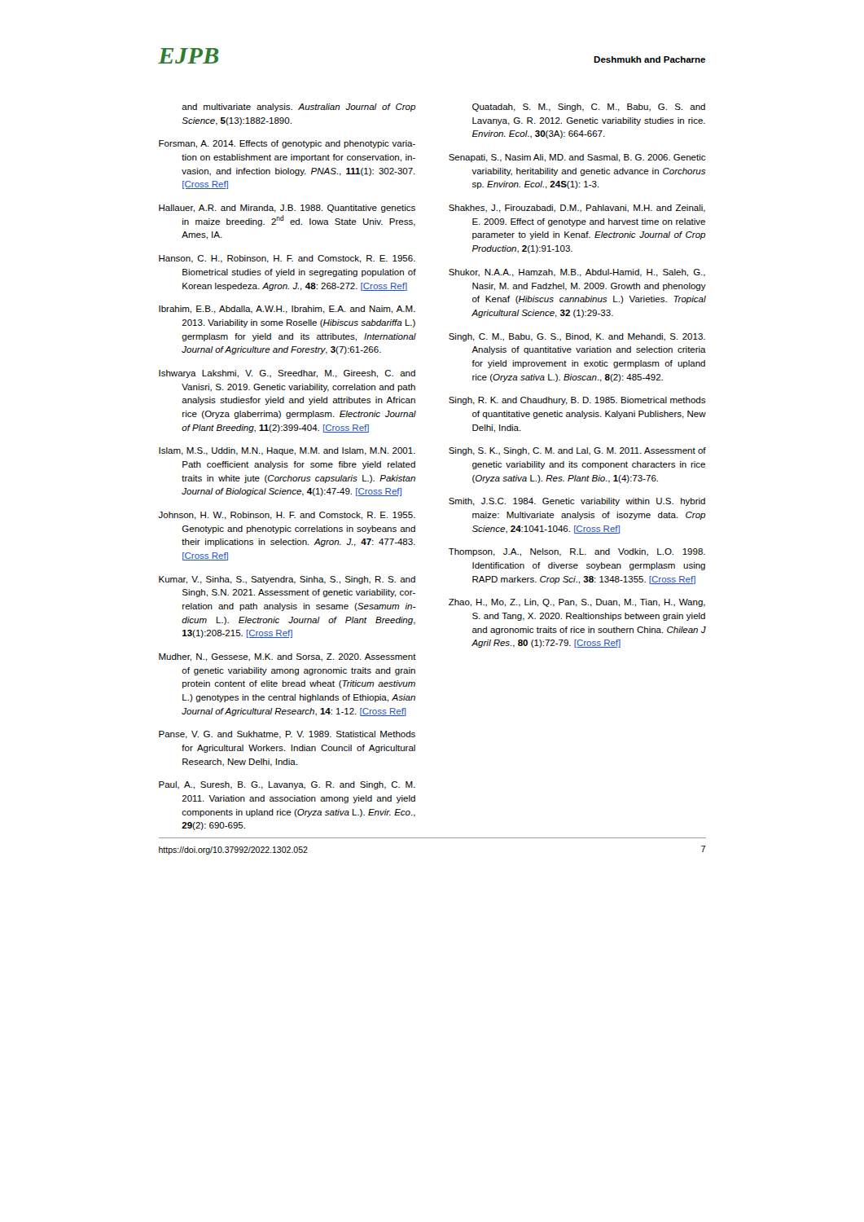EJPB
Deshmukh and Pacharne
and multivariate analysis. Australian Journal of Crop Science, 5(13):1882-1890.
Forsman, A. 2014. Effects of genotypic and phenotypic variation on establishment are important for conservation, invasion, and infection biology. PNAS., 111(1): 302-307. [Cross Ref]
Hallauer, A.R. and Miranda, J.B. 1988. Quantitative genetics in maize breeding. 2nd ed. Iowa State Univ. Press, Ames, IA.
Hanson, C. H., Robinson, H. F. and Comstock, R. E. 1956. Biometrical studies of yield in segregating population of Korean lespedeza. Agron. J., 48: 268-272. [Cross Ref]
Ibrahim, E.B., Abdalla, A.W.H., Ibrahim, E.A. and Naim, A.M. 2013. Variability in some Roselle (Hibiscus sabdariffa L.) germplasm for yield and its attributes, International Journal of Agriculture and Forestry, 3(7):61-266.
Ishwarya Lakshmi, V. G., Sreedhar, M., Gireesh, C. and Vanisri, S. 2019. Genetic variability, correlation and path analysis studiesfor yield and yield attributes in African rice (Oryza glaberrima) germplasm. Electronic Journal of Plant Breeding, 11(2):399-404. [Cross Ref]
Islam, M.S., Uddin, M.N., Haque, M.M. and Islam, M.N. 2001. Path coefficient analysis for some fibre yield related traits in white jute (Corchorus capsularis L.). Pakistan Journal of Biological Science, 4(1):47-49. [Cross Ref]
Johnson, H. W., Robinson, H. F. and Comstock, R. E. 1955. Genotypic and phenotypic correlations in soybeans and their implications in selection. Agron. J., 47: 477-483. [Cross Ref]
Kumar, V., Sinha, S., Satyendra, Sinha, S., Singh, R. S. and Singh, S.N. 2021. Assessment of genetic variability, correlation and path analysis in sesame (Sesamum indicum L.). Electronic Journal of Plant Breeding, 13(1):208-215. [Cross Ref]
Mudher, N., Gessese, M.K. and Sorsa, Z. 2020. Assessment of genetic variability among agronomic traits and grain protein content of elite bread wheat (Triticum aestivum L.) genotypes in the central highlands of Ethiopia, Asian Journal of Agricultural Research, 14: 1-12. [Cross Ref]
Panse, V. G. and Sukhatme, P. V. 1989. Statistical Methods for Agricultural Workers. Indian Council of Agricultural Research, New Delhi, India.
Paul, A., Suresh, B. G., Lavanya, G. R. and Singh, C. M. 2011. Variation and association among yield and yield components in upland rice (Oryza sativa L.). Envir. Eco., 29(2): 690-695.
Quatadah, S. M., Singh, C. M., Babu, G. S. and Lavanya, G. R. 2012. Genetic variability studies in rice. Environ. Ecol., 30(3A): 664-667.
Senapati, S., Nasim Ali, MD. and Sasmal, B. G. 2006. Genetic variability, heritability and genetic advance in Corchorus sp. Environ. Ecol., 24S(1): 1-3.
Shakhes, J., Firouzabadi, D.M., Pahlavani, M.H. and Zeinali, E. 2009. Effect of genotype and harvest time on relative parameter to yield in Kenaf. Electronic Journal of Crop Production, 2(1):91-103.
Shukor, N.A.A., Hamzah, M.B., Abdul-Hamid, H., Saleh, G., Nasir, M. and Fadzhel, M. 2009. Growth and phenology of Kenaf (Hibiscus cannabinus L.) Varieties. Tropical Agricultural Science, 32 (1):29-33.
Singh, C. M., Babu, G. S., Binod, K. and Mehandi, S. 2013. Analysis of quantitative variation and selection criteria for yield improvement in exotic germplasm of upland rice (Oryza sativa L.). Bioscan., 8(2): 485-492.
Singh, R. K. and Chaudhury, B. D. 1985. Biometrical methods of quantitative genetic analysis. Kalyani Publishers, New Delhi, India.
Singh, S. K., Singh, C. M. and Lal, G. M. 2011. Assessment of genetic variability and its component characters in rice (Oryza sativa L.). Res. Plant Bio., 1(4):73-76.
Smith, J.S.C. 1984. Genetic variability within U.S. hybrid maize: Multivariate analysis of isozyme data. Crop Science, 24:1041-1046. [Cross Ref]
Thompson, J.A., Nelson, R.L. and Vodkin, L.O. 1998. Identification of diverse soybean germplasm using RAPD markers. Crop Sci., 38: 1348-1355. [Cross Ref]
Zhao, H., Mo, Z., Lin, Q., Pan, S., Duan, M., Tian, H., Wang, S. and Tang, X. 2020. Realtionships between grain yield and agronomic traits of rice in southern China. Chilean J Agril Res., 80 (1):72-79. [Cross Ref]
https://doi.org/10.37992/2022.1302.052
7